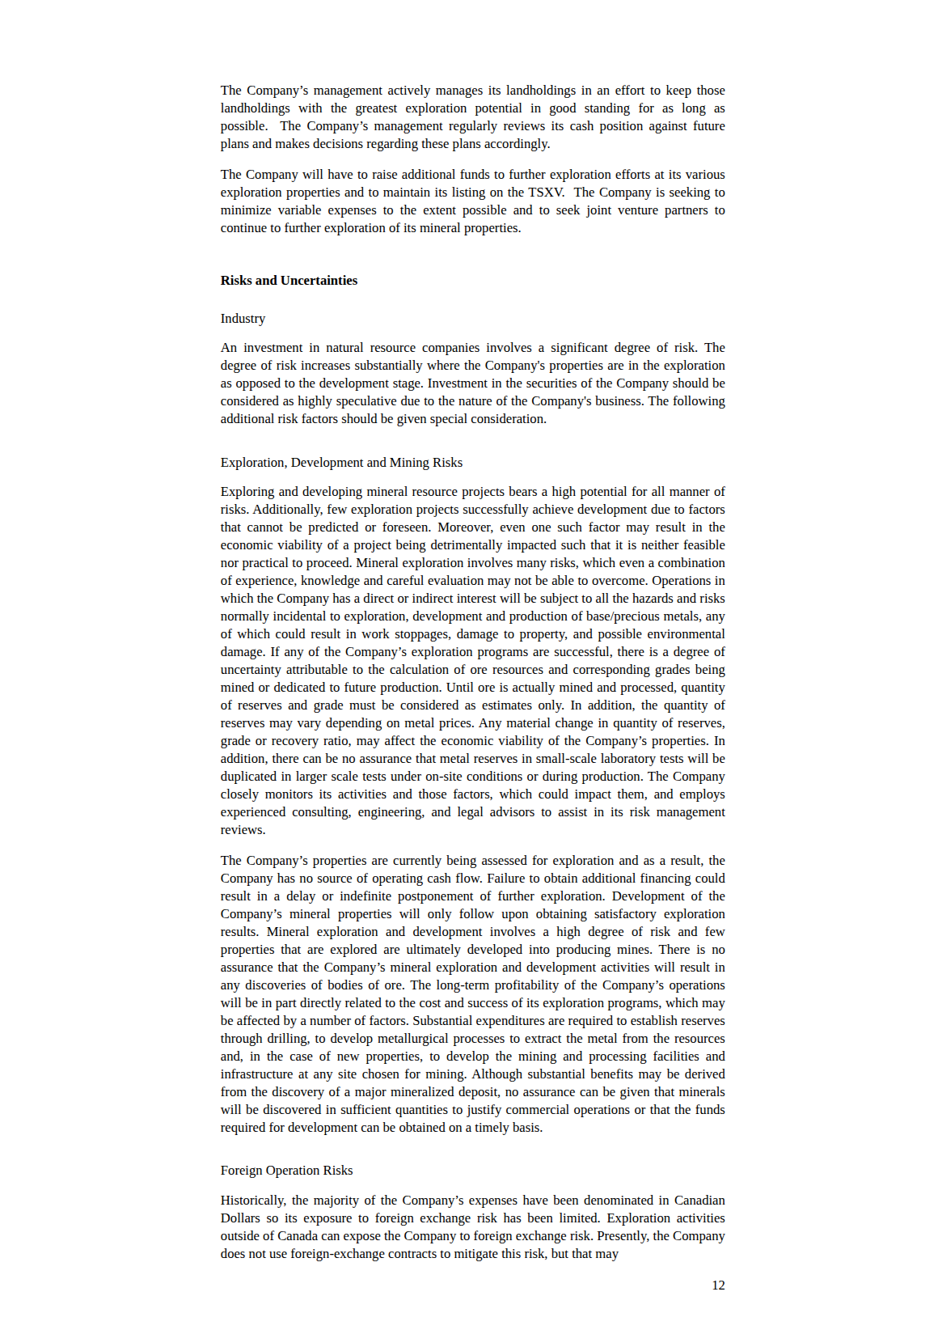The Company’s management actively manages its landholdings in an effort to keep those landholdings with the greatest exploration potential in good standing for as long as possible. The Company’s management regularly reviews its cash position against future plans and makes decisions regarding these plans accordingly.
The Company will have to raise additional funds to further exploration efforts at its various exploration properties and to maintain its listing on the TSXV. The Company is seeking to minimize variable expenses to the extent possible and to seek joint venture partners to continue to further exploration of its mineral properties.
Risks and Uncertainties
Industry
An investment in natural resource companies involves a significant degree of risk. The degree of risk increases substantially where the Company's properties are in the exploration as opposed to the development stage. Investment in the securities of the Company should be considered as highly speculative due to the nature of the Company's business. The following additional risk factors should be given special consideration.
Exploration, Development and Mining Risks
Exploring and developing mineral resource projects bears a high potential for all manner of risks. Additionally, few exploration projects successfully achieve development due to factors that cannot be predicted or foreseen. Moreover, even one such factor may result in the economic viability of a project being detrimentally impacted such that it is neither feasible nor practical to proceed. Mineral exploration involves many risks, which even a combination of experience, knowledge and careful evaluation may not be able to overcome. Operations in which the Company has a direct or indirect interest will be subject to all the hazards and risks normally incidental to exploration, development and production of base/precious metals, any of which could result in work stoppages, damage to property, and possible environmental damage. If any of the Company’s exploration programs are successful, there is a degree of uncertainty attributable to the calculation of ore resources and corresponding grades being mined or dedicated to future production. Until ore is actually mined and processed, quantity of reserves and grade must be considered as estimates only. In addition, the quantity of reserves may vary depending on metal prices. Any material change in quantity of reserves, grade or recovery ratio, may affect the economic viability of the Company’s properties. In addition, there can be no assurance that metal reserves in small-scale laboratory tests will be duplicated in larger scale tests under on-site conditions or during production. The Company closely monitors its activities and those factors, which could impact them, and employs experienced consulting, engineering, and legal advisors to assist in its risk management reviews.
The Company’s properties are currently being assessed for exploration and as a result, the Company has no source of operating cash flow. Failure to obtain additional financing could result in a delay or indefinite postponement of further exploration. Development of the Company’s mineral properties will only follow upon obtaining satisfactory exploration results. Mineral exploration and development involves a high degree of risk and few properties that are explored are ultimately developed into producing mines. There is no assurance that the Company’s mineral exploration and development activities will result in any discoveries of bodies of ore. The long-term profitability of the Company’s operations will be in part directly related to the cost and success of its exploration programs, which may be affected by a number of factors. Substantial expenditures are required to establish reserves through drilling, to develop metallurgical processes to extract the metal from the resources and, in the case of new properties, to develop the mining and processing facilities and infrastructure at any site chosen for mining. Although substantial benefits may be derived from the discovery of a major mineralized deposit, no assurance can be given that minerals will be discovered in sufficient quantities to justify commercial operations or that the funds required for development can be obtained on a timely basis.
Foreign Operation Risks
Historically, the majority of the Company’s expenses have been denominated in Canadian Dollars so its exposure to foreign exchange risk has been limited. Exploration activities outside of Canada can expose the Company to foreign exchange risk. Presently, the Company does not use foreign-exchange contracts to mitigate this risk, but that may
12